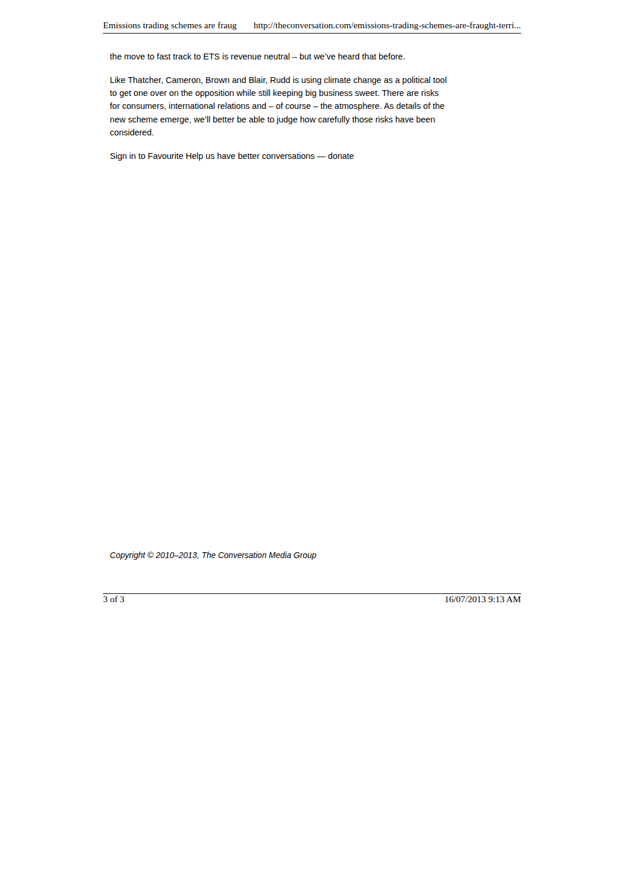Emissions trading schemes are fraught territory: is Rudd ready?
http://theconversation.com/emissions-trading-schemes-are-fraught-terri...
the move to fast track to ETS is revenue neutral – but we’ve heard that before.
Like Thatcher, Cameron, Brown and Blair, Rudd is using climate change as a political tool to get one over on the opposition while still keeping big business sweet. There are risks for consumers, international relations and – of course – the atmosphere. As details of the new scheme emerge, we’ll better be able to judge how carefully those risks have been considered.
Sign in to Favourite Help us have better conversations — donate
Copyright © 2010–2013, The Conversation Media Group
3 of 3
16/07/2013 9:13 AM